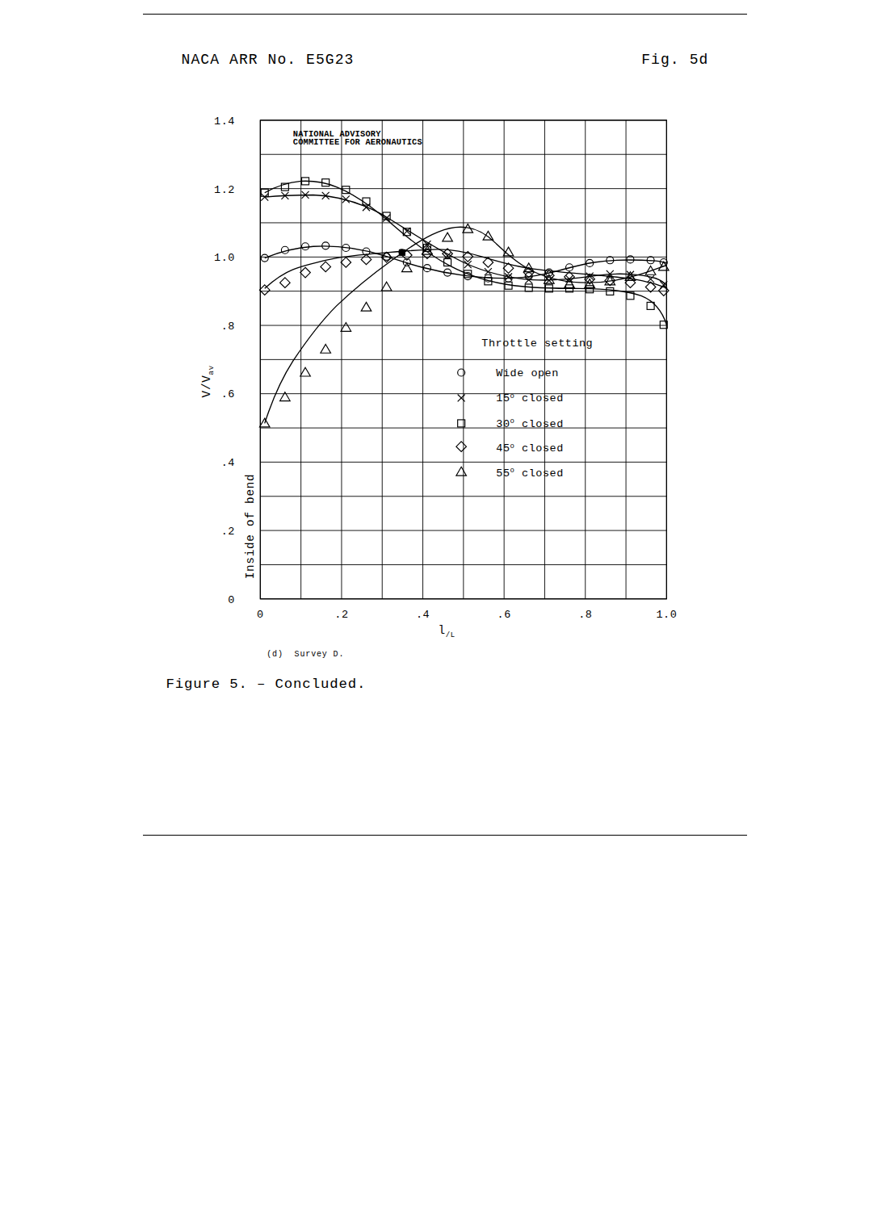NACA ARR No. E5G23
Fig. 5d
Geometry: x: 0.0 -> 95 px ; 1.0 -> 655 px (560 px per 1.0) y: 0.0 -> 700 px ; 1.4 -> 40 px (471.43 px per 1.0) NATIONAL ADVISORY COMMITTEE FOR AERONAUTICS 1.4 1.2 1.0 .8 .6 .4 .2 0 0 .2 .4 .6 .8 1.0 V/Vav l/L Inside of bend Throttle setting Wide open 15o closed 30o closed 45o closed 55o closed
(d) Survey D.
Figure 5. – Concluded.